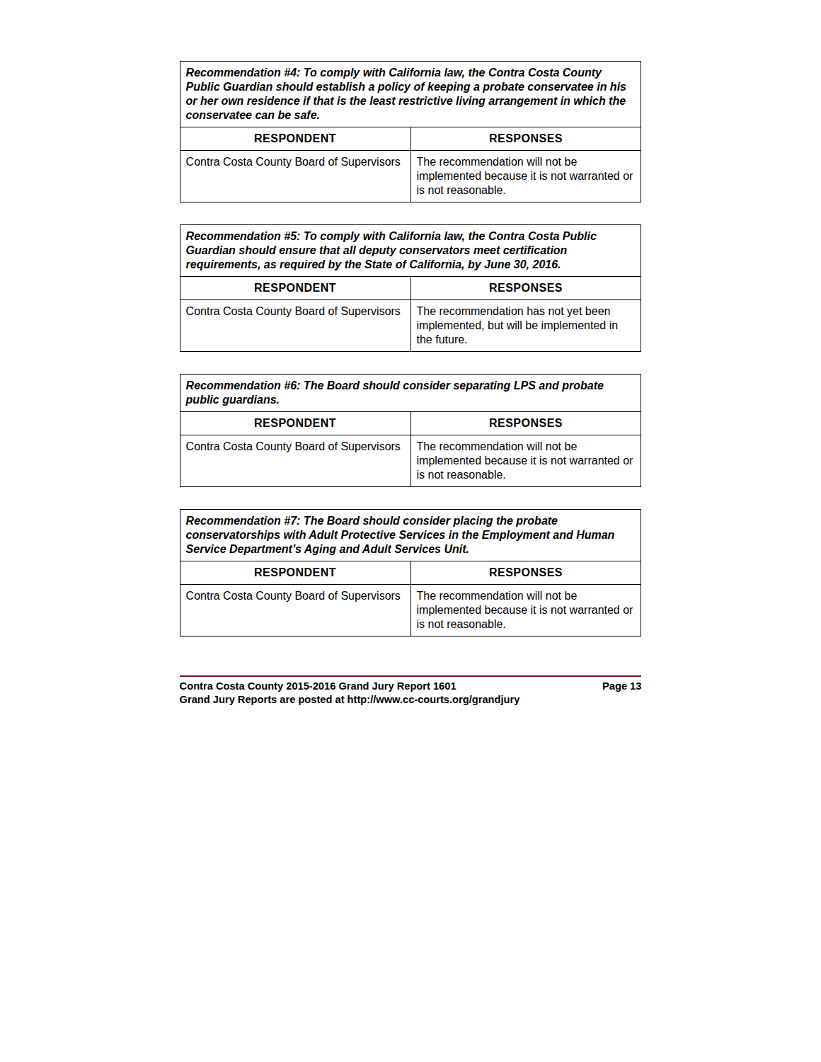| Recommendation #4: To comply with California law, the Contra Costa County Public Guardian should establish a policy of keeping a probate conservatee in his or her own residence if that is the least restrictive living arrangement in which the conservatee can be safe. |
| RESPONDENT | RESPONSES |
| Contra Costa County Board of Supervisors | The recommendation will not be implemented because it is not warranted or is not reasonable. |
| Recommendation #5: To comply with California law, the Contra Costa Public Guardian should ensure that all deputy conservators meet certification requirements, as required by the State of California, by June 30, 2016. |
| RESPONDENT | RESPONSES |
| Contra Costa County Board of Supervisors | The recommendation has not yet been implemented, but will be implemented in the future. |
| Recommendation #6: The Board should consider separating LPS and probate public guardians. |
| RESPONDENT | RESPONSES |
| Contra Costa County Board of Supervisors | The recommendation will not be implemented because it is not warranted or is not reasonable. |
| Recommendation #7: The Board should consider placing the probate conservatorships with Adult Protective Services in the Employment and Human Service Department’s Aging and Adult Services Unit. |
| RESPONDENT | RESPONSES |
| Contra Costa County Board of Supervisors | The recommendation will not be implemented because it is not warranted or is not reasonable. |
Contra Costa County 2015-2016 Grand Jury Report 1601
Grand Jury Reports are posted at http://www.cc-courts.org/grandjury
Page 13